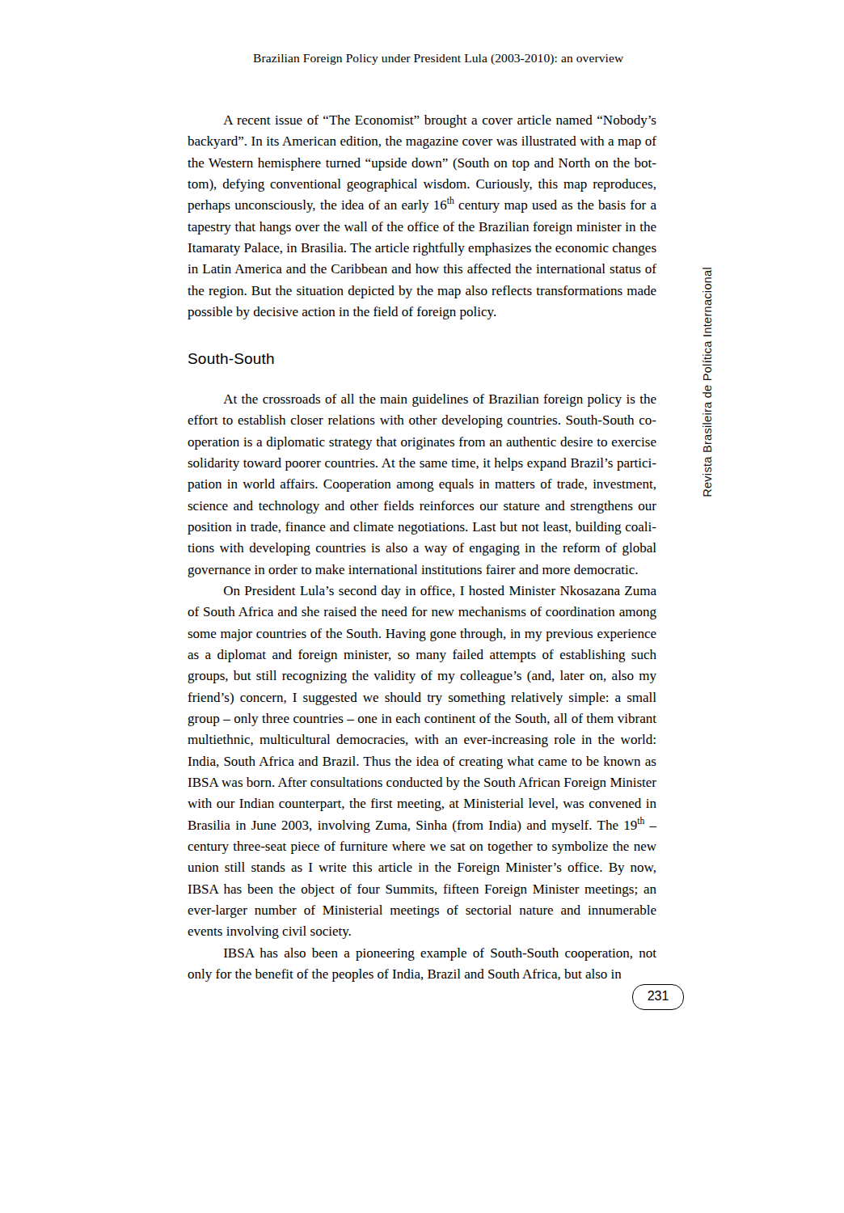Brazilian Foreign Policy under President Lula (2003-2010): an overview
A recent issue of “The Economist” brought a cover article named “Nobody’s backyard”. In its American edition, the magazine cover was illustrated with a map of the Western hemisphere turned “upside down” (South on top and North on the bottom), defying conventional geographical wisdom. Curiously, this map reproduces, perhaps unconsciously, the idea of an early 16th century map used as the basis for a tapestry that hangs over the wall of the office of the Brazilian foreign minister in the Itamaraty Palace, in Brasilia. The article rightfully emphasizes the economic changes in Latin America and the Caribbean and how this affected the international status of the region. But the situation depicted by the map also reflects transformations made possible by decisive action in the field of foreign policy.
South-South
At the crossroads of all the main guidelines of Brazilian foreign policy is the effort to establish closer relations with other developing countries. South-South cooperation is a diplomatic strategy that originates from an authentic desire to exercise solidarity toward poorer countries. At the same time, it helps expand Brazil’s participation in world affairs. Cooperation among equals in matters of trade, investment, science and technology and other fields reinforces our stature and strengthens our position in trade, finance and climate negotiations. Last but not least, building coalitions with developing countries is also a way of engaging in the reform of global governance in order to make international institutions fairer and more democratic.
On President Lula’s second day in office, I hosted Minister Nkosazana Zuma of South Africa and she raised the need for new mechanisms of coordination among some major countries of the South. Having gone through, in my previous experience as a diplomat and foreign minister, so many failed attempts of establishing such groups, but still recognizing the validity of my colleague’s (and, later on, also my friend’s) concern, I suggested we should try something relatively simple: a small group – only three countries – one in each continent of the South, all of them vibrant multiethnic, multicultural democracies, with an ever-increasing role in the world: India, South Africa and Brazil. Thus the idea of creating what came to be known as IBSA was born. After consultations conducted by the South African Foreign Minister with our Indian counterpart, the first meeting, at Ministerial level, was convened in Brasilia in June 2003, involving Zuma, Sinha (from India) and myself. The 19th – century three-seat piece of furniture where we sat on together to symbolize the new union still stands as I write this article in the Foreign Minister’s office. By now, IBSA has been the object of four Summits, fifteen Foreign Minister meetings; an ever-larger number of Ministerial meetings of sectorial nature and innumerable events involving civil society.
IBSA has also been a pioneering example of South-South cooperation, not only for the benefit of the peoples of India, Brazil and South Africa, but also in
Revista Brasileira de Política Internacional
231